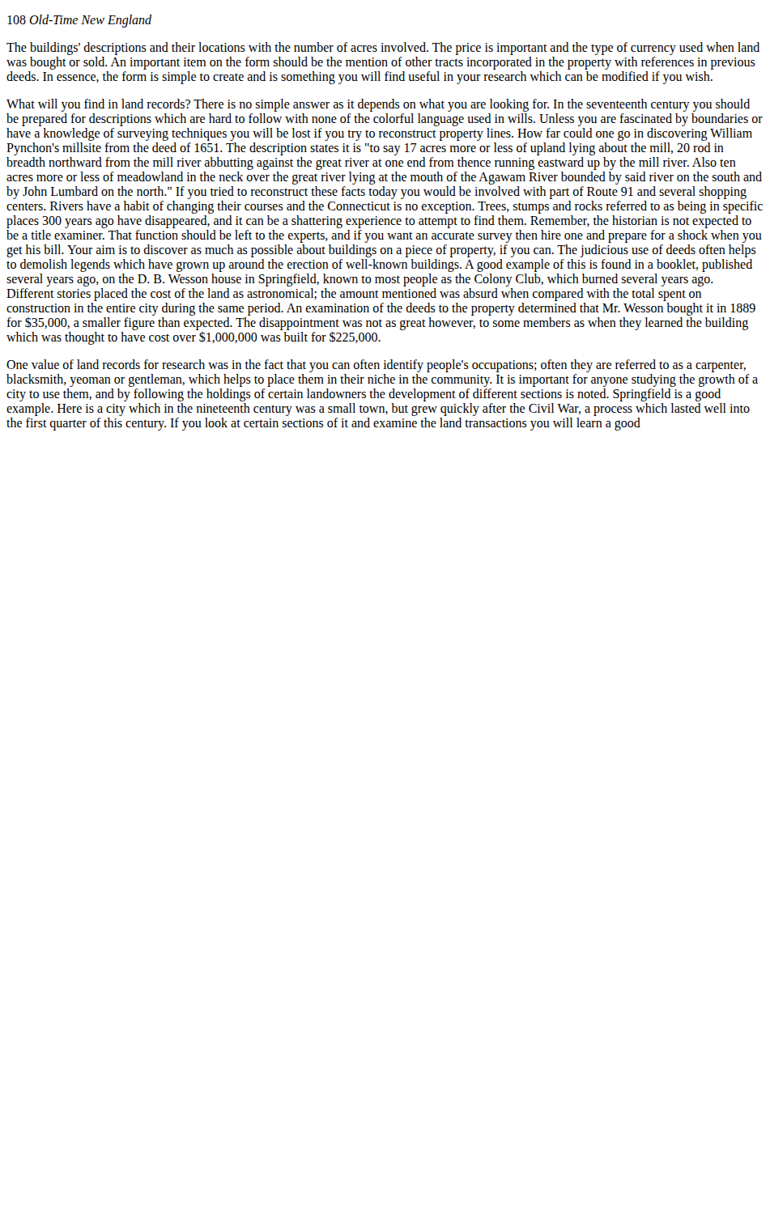108 Old-Time New England
The buildings' descriptions and their locations with the number of acres involved. The price is important and the type of currency used when land was bought or sold. An important item on the form should be the mention of other tracts incorporated in the property with references in previous deeds. In essence, the form is simple to create and is something you will find useful in your research which can be modified if you wish.
What will you find in land records? There is no simple answer as it depends on what you are looking for. In the seventeenth century you should be prepared for descriptions which are hard to follow with none of the colorful language used in wills. Unless you are fascinated by boundaries or have a knowledge of surveying techniques you will be lost if you try to reconstruct property lines. How far could one go in discovering William Pynchon's millsite from the deed of 1651. The description states it is "to say 17 acres more or less of upland lying about the mill, 20 rod in breadth northward from the mill river abbutting against the great river at one end from thence running eastward up by the mill river. Also ten acres more or less of meadowland in the neck over the great river lying at the mouth of the Agawam River bounded by said river on the south and by John Lumbard on the north." If you tried to reconstruct these facts today you would be involved with part of Route 91 and several shopping centers. Rivers have a habit of changing their courses and the Connecticut is no exception. Trees, stumps and rocks referred to as being in specific places 300 years ago have disappeared, and it can be a shattering experience to attempt to find them. Remember, the historian is not expected to be a title examiner. That function should be left to the experts, and if you want an accurate survey then hire one and prepare for a shock when you get his bill. Your aim is to discover as much as possible about buildings on a piece of property, if you can. The judicious use of deeds often helps to demolish legends which have grown up around the erection of well-known buildings. A good example of this is found in a booklet, published several years ago, on the D. B. Wesson house in Springfield, known to most people as the Colony Club, which burned several years ago. Different stories placed the cost of the land as astronomical; the amount mentioned was absurd when compared with the total spent on construction in the entire city during the same period. An examination of the deeds to the property determined that Mr. Wesson bought it in 1889 for $35,000, a smaller figure than expected. The disappointment was not as great however, to some members as when they learned the building which was thought to have cost over $1,000,000 was built for $225,000.
One value of land records for research was in the fact that you can often identify people's occupations; often they are referred to as a carpenter, blacksmith, yeoman or gentleman, which helps to place them in their niche in the community. It is important for anyone studying the growth of a city to use them, and by following the holdings of certain landowners the development of different sections is noted. Springfield is a good example. Here is a city which in the nineteenth century was a small town, but grew quickly after the Civil War, a process which lasted well into the first quarter of this century. If you look at certain sections of it and examine the land transactions you will learn a good